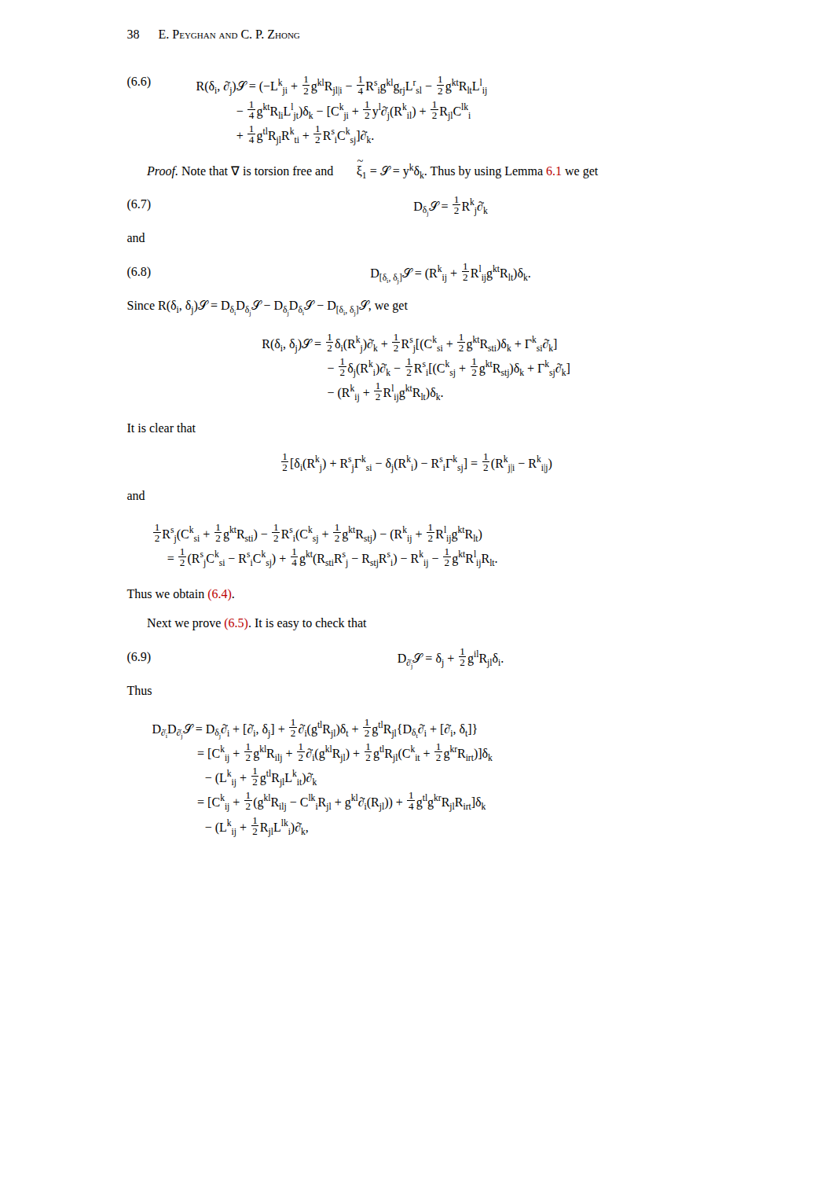38 E. Peyghan and C. P. Zhong
(6.6)
R(δi, ∂̇j)𝒮 = (−Lkji + 12gklRjl|i − 14 RsigklgrjLrsl − 12gktRltLlij
− 14gktRliLljt)δk − [Ckji + 12yl∂̇j(Rkil) + 12 RjlClki
+ 14gtlRjlRkti + 12 RsiCksj]∂̇k.
Proof. Note that ∇ is torsion free and ξ1 = 𝒮 = ykδk. Thus by using Lemma 6.1 we get
(6.7)
Dδj𝒮 = 12 Rkj∂̇k
and
(6.8)
D[δi, δj]𝒮 = (Rkij + 12 RlijgktRlt)δk.
Since R(δi, δj)𝒮 = DδiDδj𝒮 − DδjDδi𝒮 − D[δi, δj]𝒮, we get
R(δi, δj)𝒮 = 12δi(Rkj)∂̇k + 12 Rsj[(Cksi + 12gktRsti)δk + Γksi∂̇k]
− 12δj(Rki)∂̇k − 12 Rsi[(Cksj + 12gktRstj)δk + Γksj∂̇k]
− (Rkij + 12 RlijgktRlt)δk.
It is clear that
12[δi(Rkj) + RsjΓksi − δj(Rki) − RsiΓksj] = 12(Rkj|i − Rki|j)
and
12 Rsj(Cksi + 12gktRsti) − 12 Rsi(Cksj + 12gktRstj) − (Rkij + 12 RlijgktRlt)
= 12(RsjCksi − RsiCksj) + 14gkt(RstiRsj − RstjRsi) − Rkij − 12gktRlijRlt.
Thus we obtain (6.4).
Next we prove (6.5). It is easy to check that
(6.9)
D∂̇j𝒮 = δj + 12gilRjlδi.
Thus
D∂̇iD∂̇j𝒮 = Dδj∂̇i + [∂̇i, δj] + 12∂̇i(gtlRjl)δt + 12gtlRjl{Dδt∂̇i + [∂̇i, δt]}
= [Ckij + 12gklRilj + 12∂̇i(gklRjl) + 12gtlRjl(Ckit + 12gkrRirt)]δk
− (Lkij + 12gtlRjlLkit)∂̇k
= [Ckij + 12(gklRilj − ClkiRjl + gkl∂̇i(Rjl)) + 14gtlgkrRjlRirt]δk
− (Lkij + 12 RjlLlki)∂̇k,